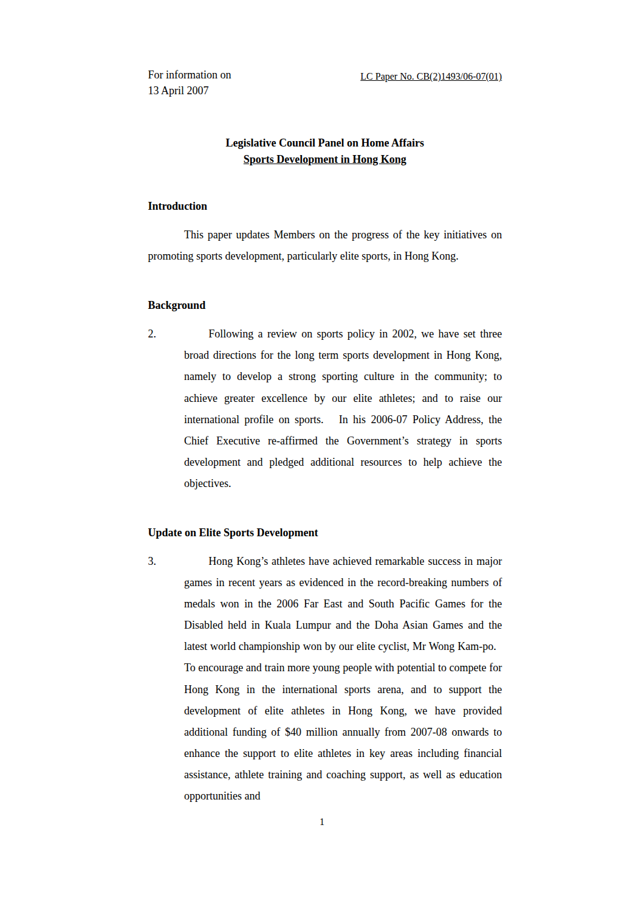For information on
13 April 2007
LC Paper No. CB(2)1493/06-07(01)
Legislative Council Panel on Home AffairsSports Development in Hong Kong
Introduction
This paper updates Members on the progress of the key initiatives on promoting sports development, particularly elite sports, in Hong Kong.
Background
2.
Following a review on sports policy in 2002, we have set three broad directions for the long term sports development in Hong Kong, namely to develop a strong sporting culture in the community; to achieve greater excellence by our elite athletes; and to raise our international profile on sports. In his 2006-07 Policy Address, the Chief Executive re-affirmed the Government’s strategy in sports development and pledged additional resources to help achieve the objectives.
Update on Elite Sports Development
3.
Hong Kong’s athletes have achieved remarkable success in major games in recent years as evidenced in the record-breaking numbers of medals won in the 2006 Far East and South Pacific Games for the Disabled held in Kuala Lumpur and the Doha Asian Games and the latest world championship won by our elite cyclist, Mr Wong Kam-po. To encourage and train more young people with potential to compete for Hong Kong in the international sports arena, and to support the development of elite athletes in Hong Kong, we have provided additional funding of $40 million annually from 2007-08 onwards to enhance the support to elite athletes in key areas including financial assistance, athlete training and coaching support, as well as education opportunities and
1